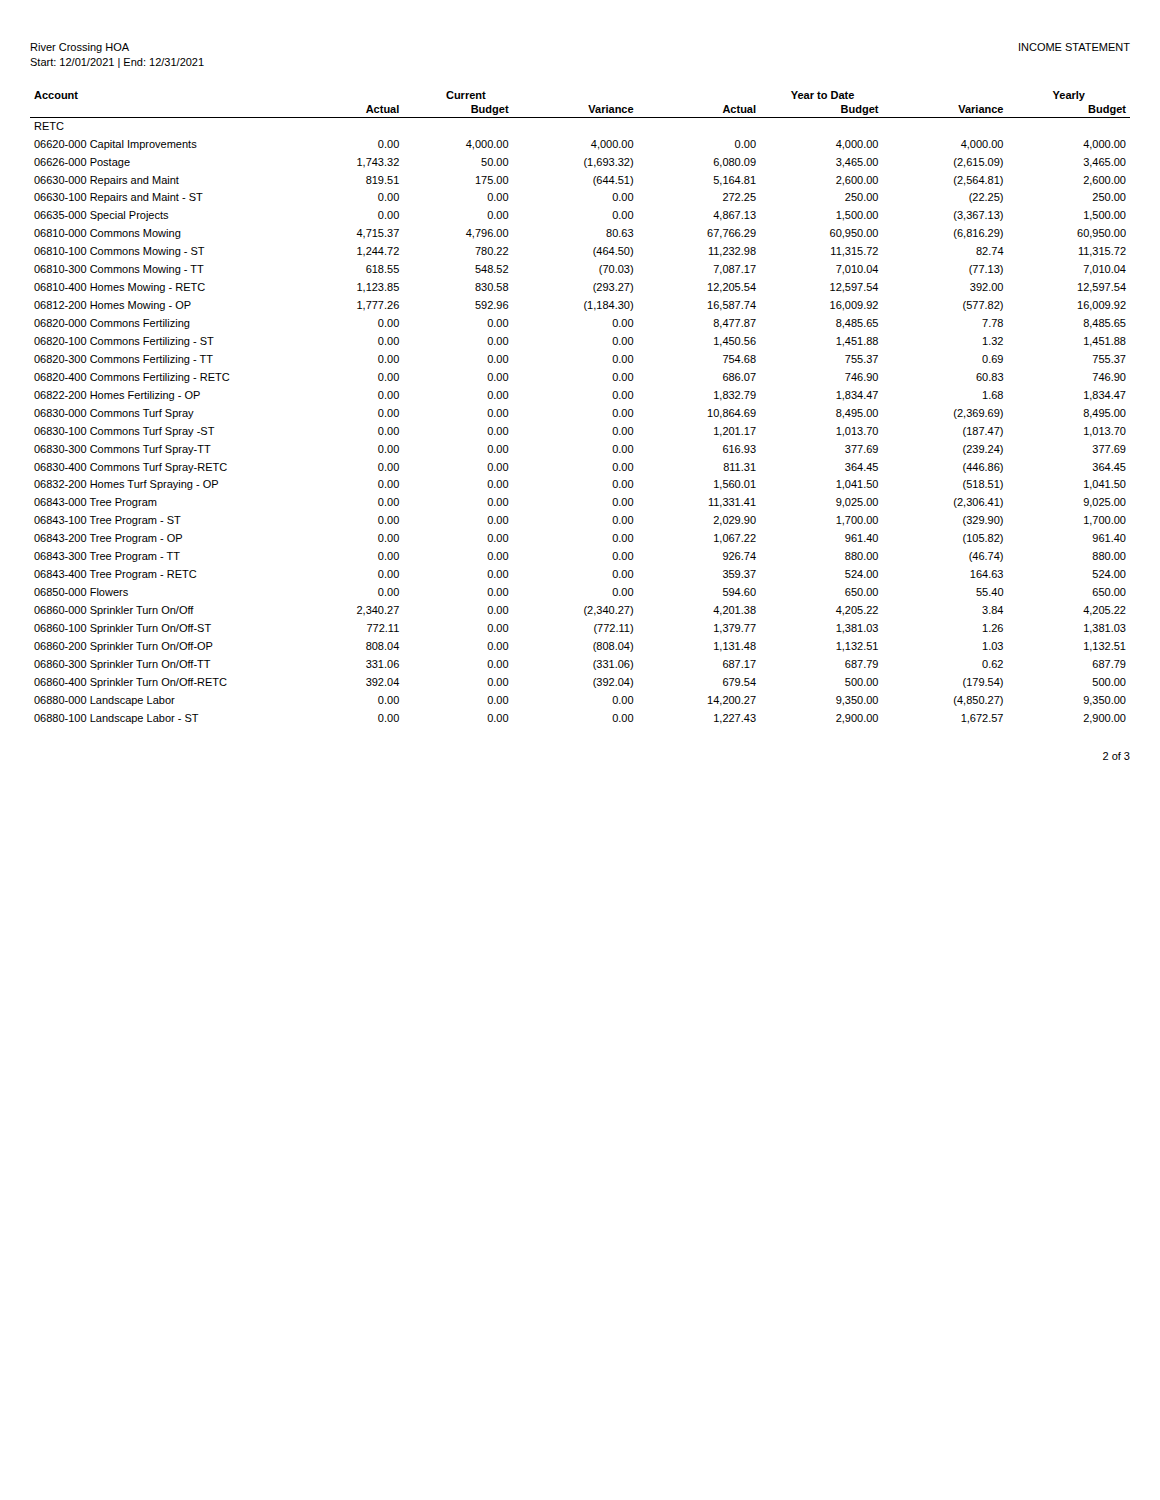River Crossing HOA
Start: 12/01/2021 | End: 12/31/2021
INCOME STATEMENT
| Account | Current | Year to Date | Yearly |
| --- | --- | --- | --- |
| | Actual | Budget | Variance | Actual | Budget | Variance | Budget |
| RETC | | | | | | | |
| 06620-000 Capital Improvements | 0.00 | 4,000.00 | 4,000.00 | 0.00 | 4,000.00 | 4,000.00 | 4,000.00 |
| 06626-000 Postage | 1,743.32 | 50.00 | (1,693.32) | 6,080.09 | 3,465.00 | (2,615.09) | 3,465.00 |
| 06630-000 Repairs and Maint | 819.51 | 175.00 | (644.51) | 5,164.81 | 2,600.00 | (2,564.81) | 2,600.00 |
| 06630-100 Repairs and Maint - ST | 0.00 | 0.00 | 0.00 | 272.25 | 250.00 | (22.25) | 250.00 |
| 06635-000 Special Projects | 0.00 | 0.00 | 0.00 | 4,867.13 | 1,500.00 | (3,367.13) | 1,500.00 |
| 06810-000 Commons Mowing | 4,715.37 | 4,796.00 | 80.63 | 67,766.29 | 60,950.00 | (6,816.29) | 60,950.00 |
| 06810-100 Commons Mowing - ST | 1,244.72 | 780.22 | (464.50) | 11,232.98 | 11,315.72 | 82.74 | 11,315.72 |
| 06810-300 Commons Mowing - TT | 618.55 | 548.52 | (70.03) | 7,087.17 | 7,010.04 | (77.13) | 7,010.04 |
| 06810-400 Homes Mowing - RETC | 1,123.85 | 830.58 | (293.27) | 12,205.54 | 12,597.54 | 392.00 | 12,597.54 |
| 06812-200 Homes Mowing - OP | 1,777.26 | 592.96 | (1,184.30) | 16,587.74 | 16,009.92 | (577.82) | 16,009.92 |
| 06820-000 Commons Fertilizing | 0.00 | 0.00 | 0.00 | 8,477.87 | 8,485.65 | 7.78 | 8,485.65 |
| 06820-100 Commons Fertilizing - ST | 0.00 | 0.00 | 0.00 | 1,450.56 | 1,451.88 | 1.32 | 1,451.88 |
| 06820-300 Commons Fertilizing - TT | 0.00 | 0.00 | 0.00 | 754.68 | 755.37 | 0.69 | 755.37 |
| 06820-400 Commons Fertilizing - RETC | 0.00 | 0.00 | 0.00 | 686.07 | 746.90 | 60.83 | 746.90 |
| 06822-200 Homes Fertilizing - OP | 0.00 | 0.00 | 0.00 | 1,832.79 | 1,834.47 | 1.68 | 1,834.47 |
| 06830-000 Commons Turf Spray | 0.00 | 0.00 | 0.00 | 10,864.69 | 8,495.00 | (2,369.69) | 8,495.00 |
| 06830-100 Commons Turf Spray -ST | 0.00 | 0.00 | 0.00 | 1,201.17 | 1,013.70 | (187.47) | 1,013.70 |
| 06830-300 Commons Turf Spray-TT | 0.00 | 0.00 | 0.00 | 616.93 | 377.69 | (239.24) | 377.69 |
| 06830-400 Commons Turf Spray-RETC | 0.00 | 0.00 | 0.00 | 811.31 | 364.45 | (446.86) | 364.45 |
| 06832-200 Homes Turf Spraying - OP | 0.00 | 0.00 | 0.00 | 1,560.01 | 1,041.50 | (518.51) | 1,041.50 |
| 06843-000 Tree Program | 0.00 | 0.00 | 0.00 | 11,331.41 | 9,025.00 | (2,306.41) | 9,025.00 |
| 06843-100 Tree Program - ST | 0.00 | 0.00 | 0.00 | 2,029.90 | 1,700.00 | (329.90) | 1,700.00 |
| 06843-200 Tree Program - OP | 0.00 | 0.00 | 0.00 | 1,067.22 | 961.40 | (105.82) | 961.40 |
| 06843-300 Tree Program - TT | 0.00 | 0.00 | 0.00 | 926.74 | 880.00 | (46.74) | 880.00 |
| 06843-400 Tree Program - RETC | 0.00 | 0.00 | 0.00 | 359.37 | 524.00 | 164.63 | 524.00 |
| 06850-000 Flowers | 0.00 | 0.00 | 0.00 | 594.60 | 650.00 | 55.40 | 650.00 |
| 06860-000 Sprinkler Turn On/Off | 2,340.27 | 0.00 | (2,340.27) | 4,201.38 | 4,205.22 | 3.84 | 4,205.22 |
| 06860-100 Sprinkler Turn On/Off-ST | 772.11 | 0.00 | (772.11) | 1,379.77 | 1,381.03 | 1.26 | 1,381.03 |
| 06860-200 Sprinkler Turn On/Off-OP | 808.04 | 0.00 | (808.04) | 1,131.48 | 1,132.51 | 1.03 | 1,132.51 |
| 06860-300 Sprinkler Turn On/Off-TT | 331.06 | 0.00 | (331.06) | 687.17 | 687.79 | 0.62 | 687.79 |
| 06860-400 Sprinkler Turn On/Off-RETC | 392.04 | 0.00 | (392.04) | 679.54 | 500.00 | (179.54) | 500.00 |
| 06880-000 Landscape Labor | 0.00 | 0.00 | 0.00 | 14,200.27 | 9,350.00 | (4,850.27) | 9,350.00 |
| 06880-100 Landscape Labor - ST | 0.00 | 0.00 | 0.00 | 1,227.43 | 2,900.00 | 1,672.57 | 2,900.00 |
2 of 3